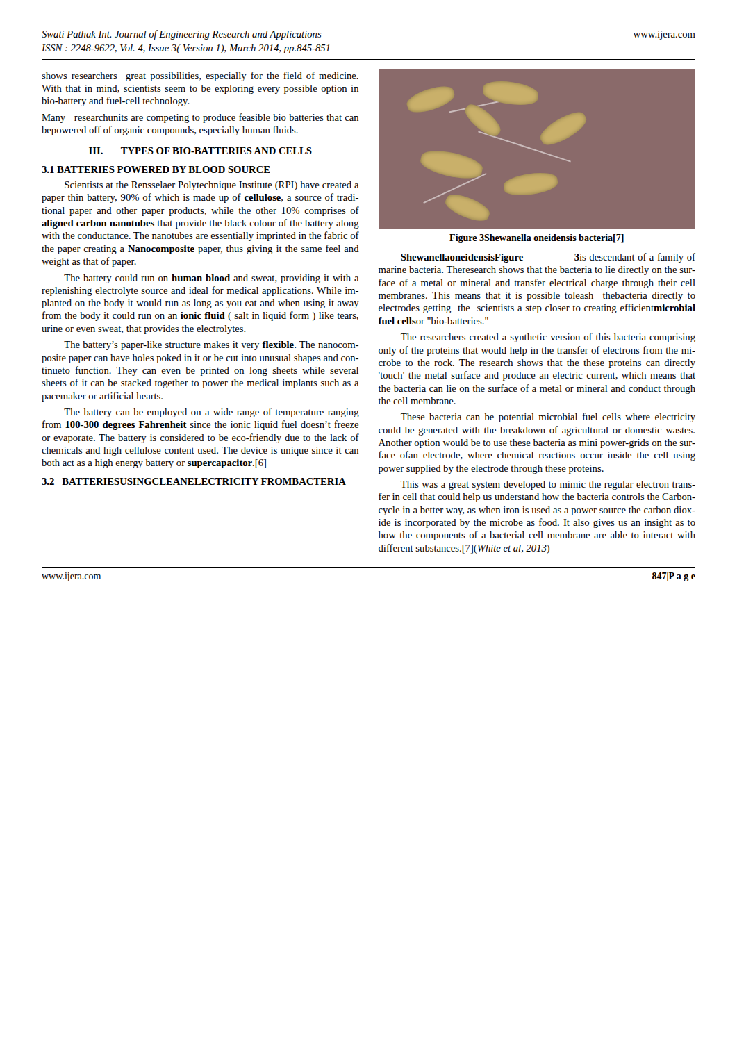Swati Pathak Int. Journal of Engineering Research and Applications www.ijera.com
ISSN : 2248-9622, Vol. 4, Issue 3( Version 1), March 2014, pp.845-851
shows researchers great possibilities, especially for the field of medicine. With that in mind, scientists seem to be exploring every possible option in bio-battery and fuel-cell technology.
Many researchunits are competing to produce feasible bio batteries that can bepowered off of organic compounds, especially human fluids.
III. Types of Bio-Batteries and Cells
3.1 BATTERIES POWERED BY BLOOD SOURCE
Scientists at the Rensselaer Polytechnique Institute (RPI) have created a paper thin battery, 90% of which is made up of cellulose, a source of traditional paper and other paper products, while the other 10% comprises of aligned carbon nanotubes that provide the black colour of the battery along with the conductance. The nanotubes are essentially imprinted in the fabric of the paper creating a Nanocomposite paper, thus giving it the same feel and weight as that of paper.
The battery could run on human blood and sweat, providing it with a replenishing electrolyte source and ideal for medical applications. While implanted on the body it would run as long as you eat and when using it away from the body it could run on an ionic fluid ( salt in liquid form ) like tears, urine or even sweat, that provides the electrolytes.
The battery’s paper-like structure makes it very flexible. The nanocomposite paper can have holes poked in it or be cut into unusual shapes and continueto function. They can even be printed on long sheets while several sheets of it can be stacked together to power the medical implants such as a pacemaker or artificial hearts.
The battery can be employed on a wide range of temperature ranging from 100-300 degrees Fahrenheit since the ionic liquid fuel doesn’t freeze or evaporate. The battery is considered to be eco-friendly due to the lack of chemicals and high cellulose content used. The device is unique since it can both act as a high energy battery or supercapacitor.[6]
3.2 BATTERIESUSINGCLEANELECTRICITY FROMBACTERIA
Figure 3Shewanella oneidensis bacteria[7]
ShewanellaoneidensisFigure 3is descendant of a family of marine bacteria. Theresearch shows that the bacteria to lie directly on the surface of a metal or mineral and transfer electrical charge through their cell membranes. This means that it is possible toleash thebacteria directly to electrodes getting the scientists a step closer to creating efficientmicrobial fuel cellsor "bio-batteries."
The researchers created a synthetic version of this bacteria comprising only of the proteins that would help in the transfer of electrons from the microbe to the rock. The research shows that the these proteins can directly 'touch' the metal surface and produce an electric current, which means that the bacteria can lie on the surface of a metal or mineral and conduct through the cell membrane.
These bacteria can be potential microbial fuel cells where electricity could be generated with the breakdown of agricultural or domestic wastes. Another option would be to use these bacteria as mini power-grids on the surface ofan electrode, where chemical reactions occur inside the cell using power supplied by the electrode through these proteins.
This was a great system developed to mimic the regular electron transfer in cell that could help us understand how the bacteria controls the Carbon-cycle in a better way, as when iron is used as a power source the carbon dioxide is incorporated by the microbe as food. It also gives us an insight as to how the components of a bacterial cell membrane are able to interact with different substances.[7](White et al, 2013)
www.ijera.com 847|P a g e